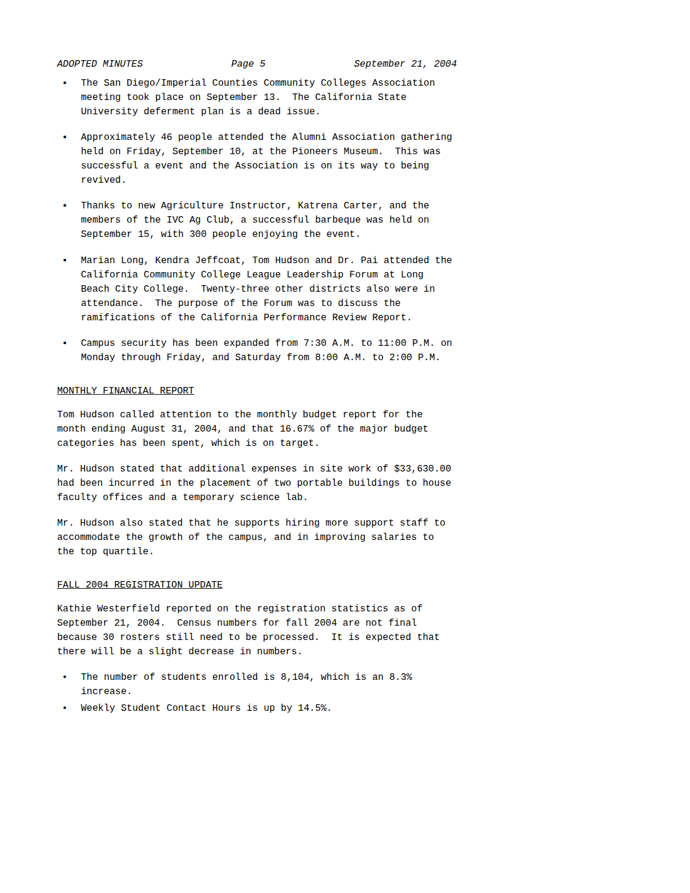ADOPTED MINUTES Page 5 September 21, 2004
The San Diego/Imperial Counties Community Colleges Association meeting took place on September 13. The California State University deferment plan is a dead issue.
Approximately 46 people attended the Alumni Association gathering held on Friday, September 10, at the Pioneers Museum. This was successful a event and the Association is on its way to being revived.
Thanks to new Agriculture Instructor, Katrena Carter, and the members of the IVC Ag Club, a successful barbeque was held on September 15, with 300 people enjoying the event.
Marian Long, Kendra Jeffcoat, Tom Hudson and Dr. Pai attended the California Community College League Leadership Forum at Long Beach City College. Twenty-three other districts also were in attendance. The purpose of the Forum was to discuss the ramifications of the California Performance Review Report.
Campus security has been expanded from 7:30 A.M. to 11:00 P.M. on Monday through Friday, and Saturday from 8:00 A.M. to 2:00 P.M.
MONTHLY FINANCIAL REPORT
Tom Hudson called attention to the monthly budget report for the month ending August 31, 2004, and that 16.67% of the major budget categories has been spent, which is on target.
Mr. Hudson stated that additional expenses in site work of $33,630.00 had been incurred in the placement of two portable buildings to house faculty offices and a temporary science lab.
Mr. Hudson also stated that he supports hiring more support staff to accommodate the growth of the campus, and in improving salaries to the top quartile.
FALL 2004 REGISTRATION UPDATE
Kathie Westerfield reported on the registration statistics as of September 21, 2004. Census numbers for fall 2004 are not final because 30 rosters still need to be processed. It is expected that there will be a slight decrease in numbers.
The number of students enrolled is 8,104, which is an 8.3% increase.
Weekly Student Contact Hours is up by 14.5%.